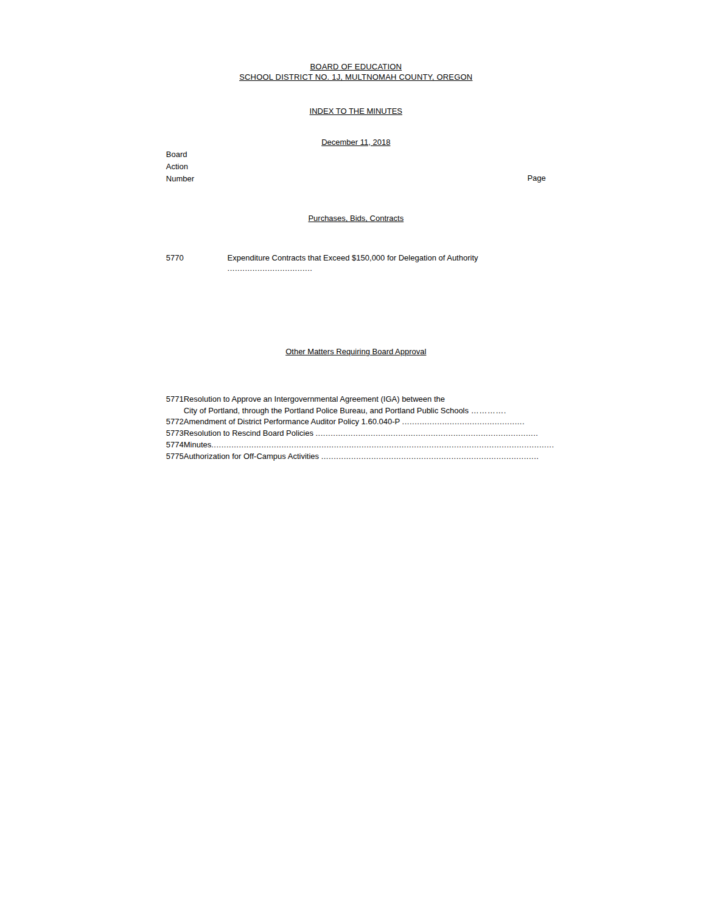BOARD OF EDUCATION
SCHOOL DISTRICT NO. 1J, MULTNOMAH COUNTY, OREGON
INDEX TO THE MINUTES
December 11, 2018
Board
Action
Number
Page
Purchases, Bids, Contracts
| 5770 | Expenditure Contracts that Exceed $150,000 for Delegation of Authority .................................. |
Other Matters Requiring Board Approval
| 5771 | Resolution to Approve an Intergovernmental Agreement (IGA) between the City of Portland, through the Portland Police Bureau, and Portland Public Schools …………. |
| 5772 | Amendment of District Performance Auditor Policy 1.60.040-P ................................................. |
| 5773 | Resolution to Rescind Board Policies ......................................................................................... |
| 5774 | Minutes ......................................................................................................................................... |
| 5775 | Authorization for Off-Campus Activities ....................................................................................... |